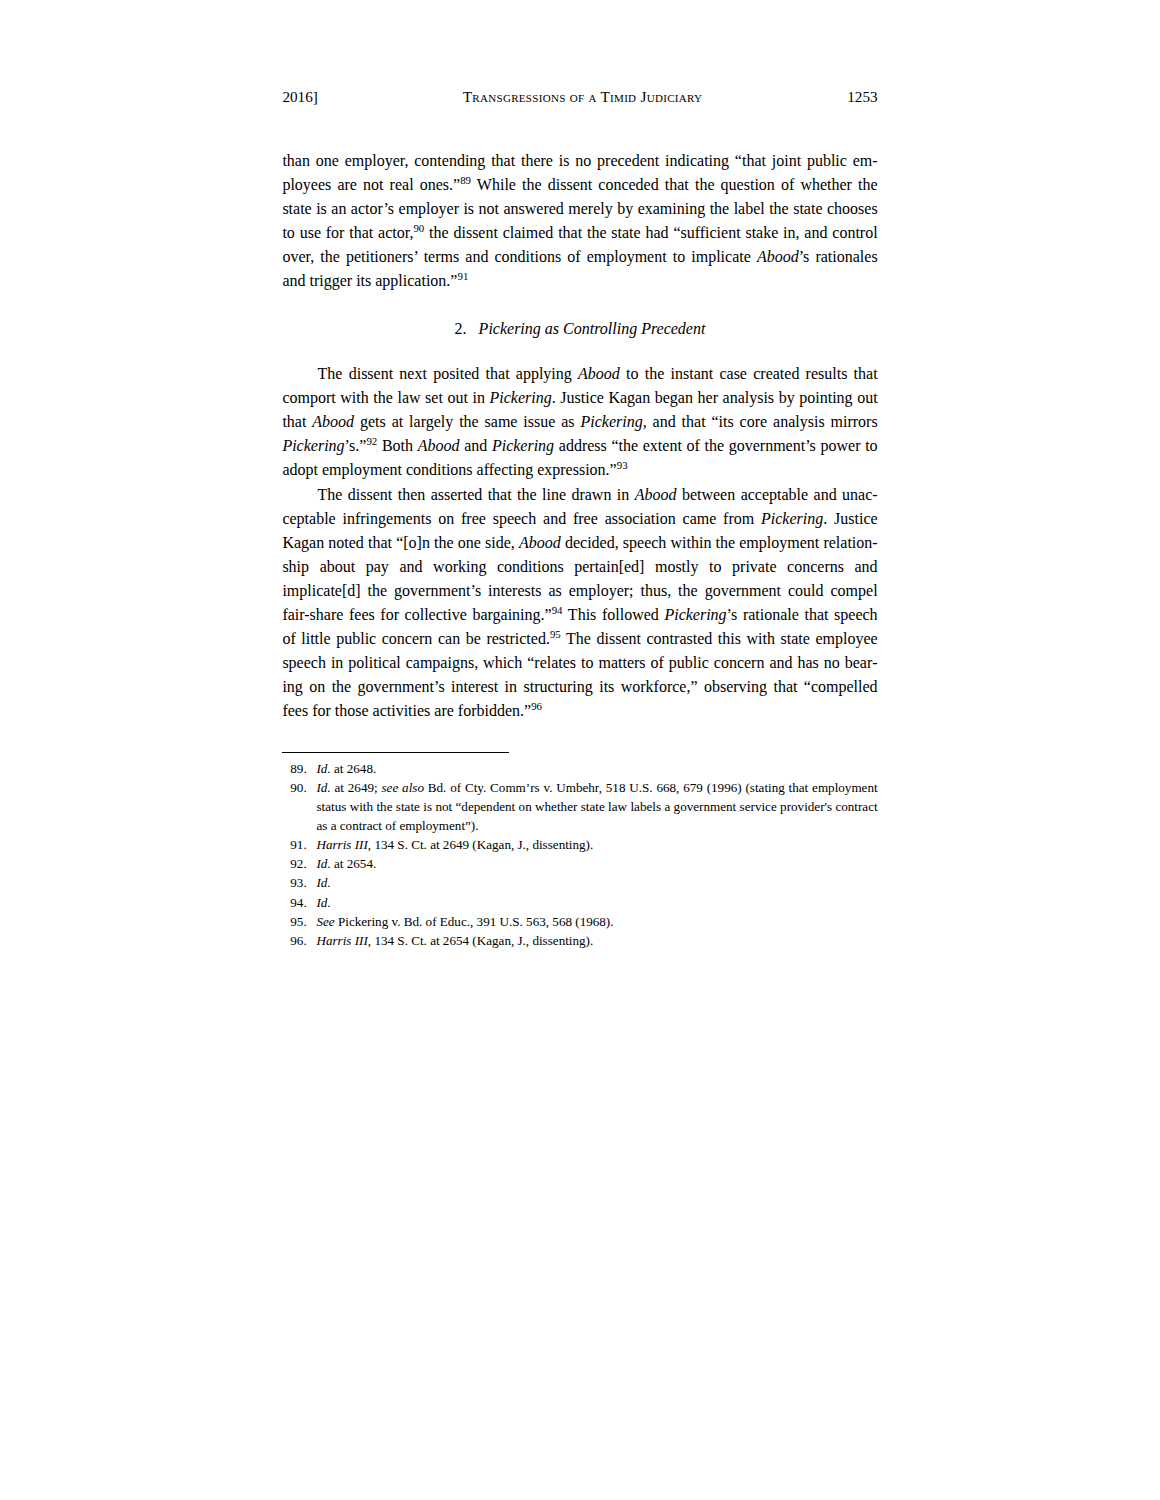2016] Transgressions of a Timid Judiciary 1253
than one employer, contending that there is no precedent indicating “that joint public employees are not real ones.”89 While the dissent conceded that the question of whether the state is an actor’s employer is not answered merely by examining the label the state chooses to use for that actor,90 the dissent claimed that the state had “sufficient stake in, and control over, the petitioners’ terms and conditions of employment to implicate Abood’s rationales and trigger its application.”91
2. Pickering as Controlling Precedent
The dissent next posited that applying Abood to the instant case created results that comport with the law set out in Pickering. Justice Kagan began her analysis by pointing out that Abood gets at largely the same issue as Pickering, and that “its core analysis mirrors Pickering’s.”92 Both Abood and Pickering address “the extent of the government’s power to adopt employment conditions affecting expression.”93
The dissent then asserted that the line drawn in Abood between acceptable and unacceptable infringements on free speech and free association came from Pickering. Justice Kagan noted that “[o]n the one side, Abood decided, speech within the employment relationship about pay and working conditions pertain[ed] mostly to private concerns and implicate[d] the government’s interests as employer; thus, the government could compel fair-share fees for collective bargaining.”94 This followed Pickering’s rationale that speech of little public concern can be restricted.95 The dissent contrasted this with state employee speech in political campaigns, which “relates to matters of public concern and has no bearing on the government’s interest in structuring its workforce,” observing that “compelled fees for those activities are forbidden.”96
89. Id. at 2648.
90. Id. at 2649; see also Bd. of Cty. Comm’rs v. Umbehr, 518 U.S. 668, 679 (1996) (stating that employment status with the state is not “dependent on whether state law labels a government service provider's contract as a contract of employment”).
91. Harris III, 134 S. Ct. at 2649 (Kagan, J., dissenting).
92. Id. at 2654.
93. Id.
94. Id.
95. See Pickering v. Bd. of Educ., 391 U.S. 563, 568 (1968).
96. Harris III, 134 S. Ct. at 2654 (Kagan, J., dissenting).